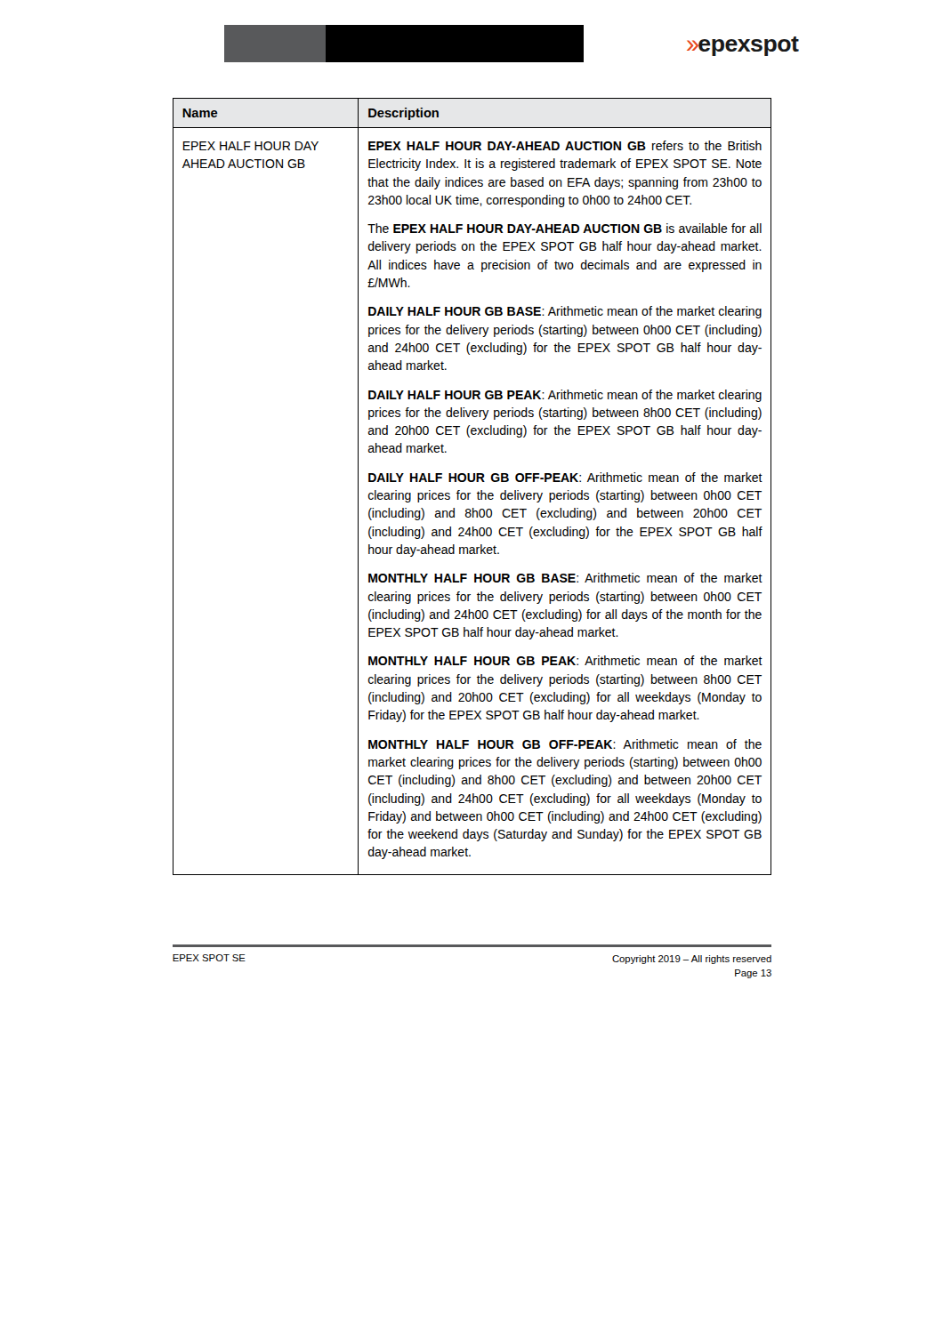››epexspot
| Name | Description |
| --- | --- |
| EPEX HALF HOUR DAY AHEAD AUCTION GB | EPEX HALF HOUR DAY-AHEAD AUCTION GB refers to the British Electricity Index. It is a registered trademark of EPEX SPOT SE. Note that the daily indices are based on EFA days; spanning from 23h00 to 23h00 local UK time, corresponding to 0h00 to 24h00 CET. The EPEX HALF HOUR DAY-AHEAD AUCTION GB is available for all delivery periods on the EPEX SPOT GB half hour day-ahead market. All indices have a precision of two decimals and are expressed in £/MWh. DAILY HALF HOUR GB BASE : Arithmetic mean of the market clearing prices for the delivery periods (starting) between 0h00 CET (including) and 24h00 CET (excluding) for the EPEX SPOT GB half hour day-ahead market. DAILY HALF HOUR GB PEAK : Arithmetic mean of the market clearing prices for the delivery periods (starting) between 8h00 CET (including) and 20h00 CET (excluding) for the EPEX SPOT GB half hour day-ahead market. DAILY HALF HOUR GB OFF-PEAK : Arithmetic mean of the market clearing prices for the delivery periods (starting) between 0h00 CET (including) and 8h00 CET (excluding) and between 20h00 CET (including) and 24h00 CET (excluding) for the EPEX SPOT GB half hour day-ahead market. MONTHLY HALF HOUR GB BASE : Arithmetic mean of the market clearing prices for the delivery periods (starting) between 0h00 CET (including) and 24h00 CET (excluding) for all days of the month for the EPEX SPOT GB half hour day-ahead market. MONTHLY HALF HOUR GB PEAK : Arithmetic mean of the market clearing prices for the delivery periods (starting) between 8h00 CET (including) and 20h00 CET (excluding) for all weekdays (Monday to Friday) for the EPEX SPOT GB half hour day-ahead market. MONTHLY HALF HOUR GB OFF-PEAK : Arithmetic mean of the market clearing prices for the delivery periods (starting) between 0h00 CET (including) and 8h00 CET (excluding) and between 20h00 CET (including) and 24h00 CET (excluding) for all weekdays (Monday to Friday) and between 0h00 CET (including) and 24h00 CET (excluding) for the weekend days (Saturday and Sunday) for the EPEX SPOT GB day-ahead market. |
EPEX SPOT SE
Copyright 2019 – All rights reserved
Page 13